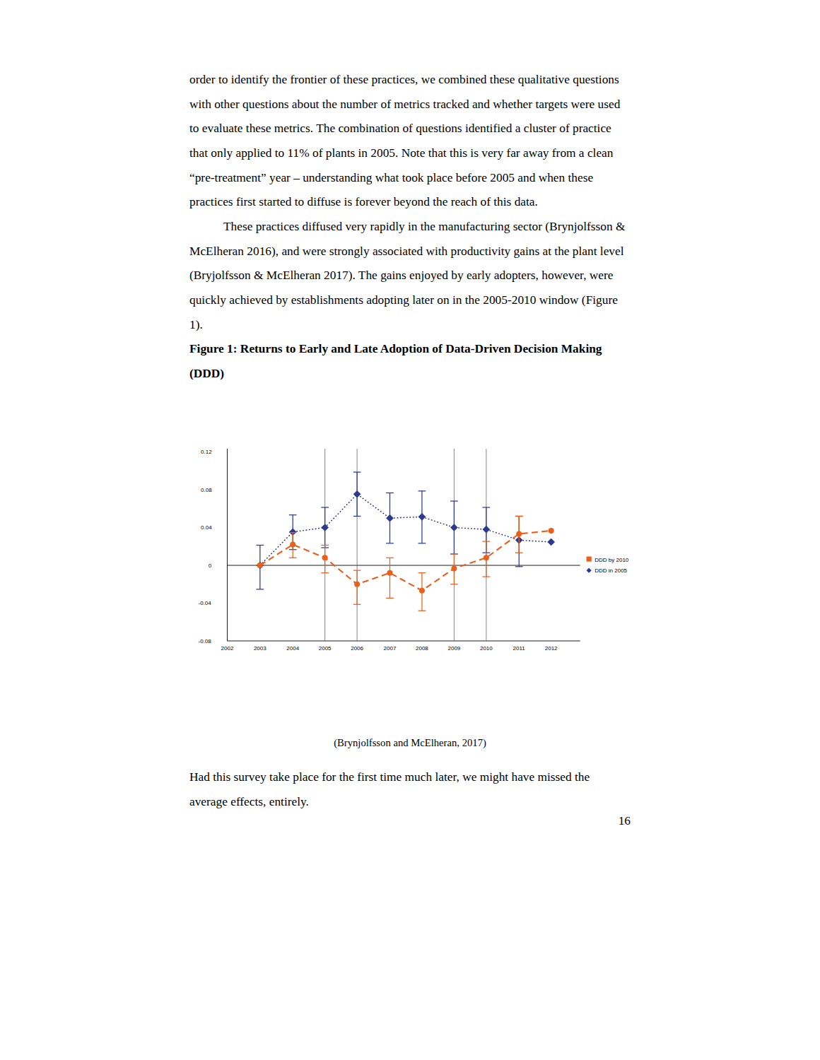order to identify the frontier of these practices, we combined these qualitative questions with other questions about the number of metrics tracked and whether targets were used to evaluate these metrics. The combination of questions identified a cluster of practice that only applied to 11% of plants in 2005. Note that this is very far away from a clean “pre-treatment” year – understanding what took place before 2005 and when these practices first started to diffuse is forever beyond the reach of this data.
These practices diffused very rapidly in the manufacturing sector (Brynjolfsson & McElheran 2016), and were strongly associated with productivity gains at the plant level (Bryjolfsson & McElheran 2017). The gains enjoyed by early adopters, however, were quickly achieved by establishments adopting later on in the 2005-2010 window (Figure 1).
Figure 1: Returns to Early and Late Adoption of Data-Driven Decision Making (DDD)
0.12 0.08 0.04 0 -0.04 -0.08 2002 2003 2004 2005 2006 2007 2008 2009 2010 2011 2012 DDD by 2010 DDD in 2005
(Brynjolfsson and McElheran, 2017)
Had this survey take place for the first time much later, we might have missed the average effects, entirely.
16